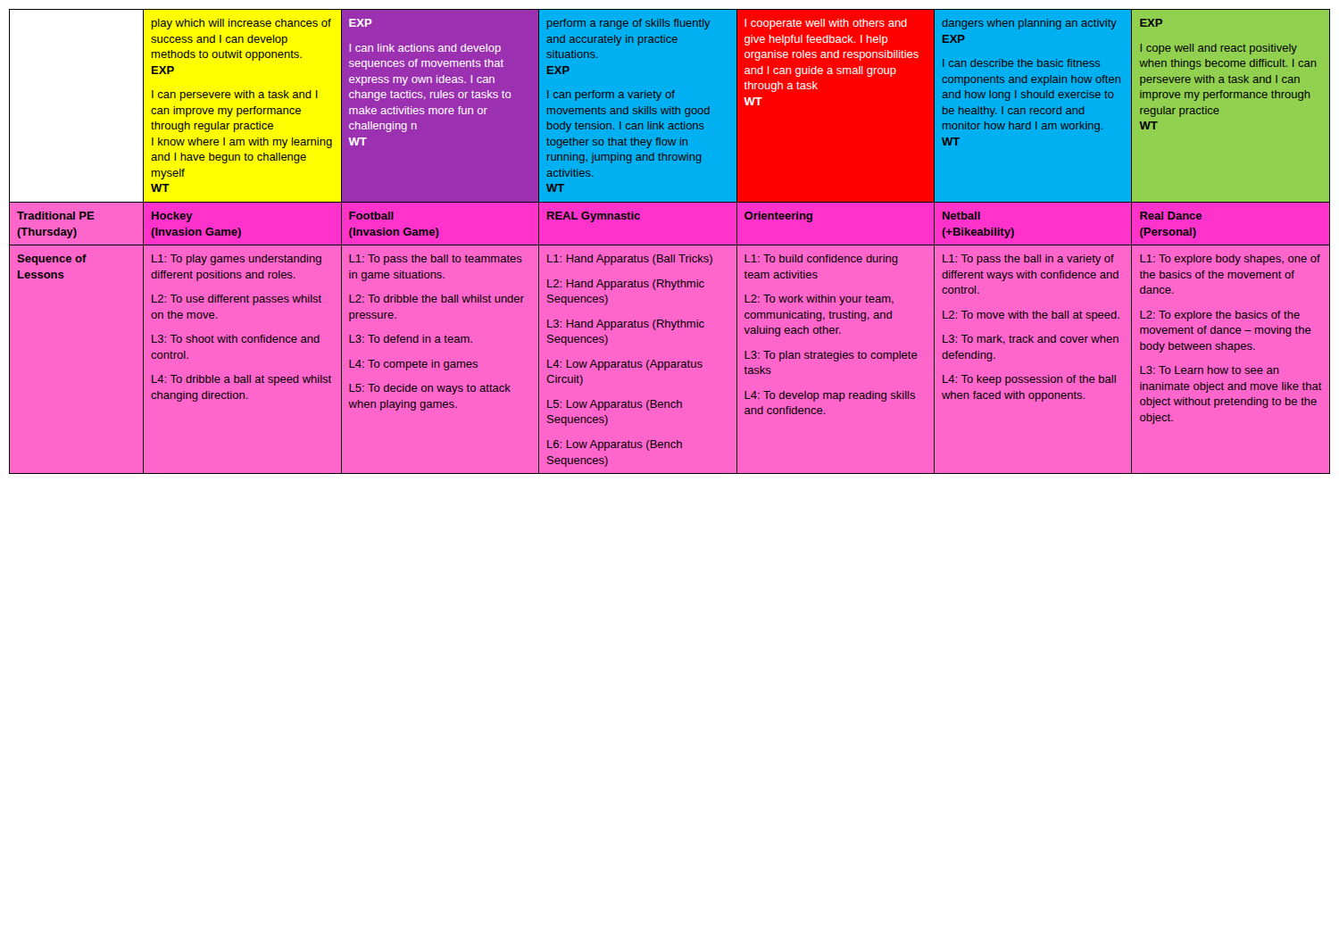| | play which will increase chances of success and I can develop methods to outwit opponents. EXP I can persevere with a task and I can improve my performance through regular practice I know where I am with my learning and I have begun to challenge myself WT | EXP I can link actions and develop sequences of movements that express my own ideas. I can change tactics, rules or tasks to make activities more fun or challenging n WT | perform a range of skills fluently and accurately in practice situations. EXP I can perform a variety of movements and skills with good body tension. I can link actions together so that they flow in running, jumping and throwing activities. WT | I cooperate well with others and give helpful feedback. I help organise roles and responsibilities and I can guide a small group through a task WT | dangers when planning an activity EXP I can describe the basic fitness components and explain how often and how long I should exercise to be healthy. I can record and monitor how hard I am working. WT | EXP I cope well and react positively when things become difficult. I can persevere with a task and I can improve my performance through regular practice WT |
| Traditional PE (Thursday) | Hockey (Invasion Game) | Football (Invasion Game) | REAL Gymnastic | Orienteering | Netball (+Bikeability) | Real Dance (Personal) |
| Sequence of Lessons | L1: To play games understanding different positions and roles. L2: To use different passes whilst on the move. L3: To shoot with confidence and control. L4: To dribble a ball at speed whilst changing direction. | L1: To pass the ball to teammates in game situations. L2: To dribble the ball whilst under pressure. L3: To defend in a team. L4: To compete in games L5: To decide on ways to attack when playing games. | L1: Hand Apparatus (Ball Tricks) L2: Hand Apparatus (Rhythmic Sequences) L3: Hand Apparatus (Rhythmic Sequences) L4: Low Apparatus (Apparatus Circuit) L5: Low Apparatus (Bench Sequences) L6: Low Apparatus (Bench Sequences) | L1: To build confidence during team activities L2: To work within your team, communicating, trusting, and valuing each other. L3: To plan strategies to complete tasks L4: To develop map reading skills and confidence. | L1: To pass the ball in a variety of different ways with confidence and control. L2: To move with the ball at speed. L3: To mark, track and cover when defending. L4: To keep possession of the ball when faced with opponents. | L1: To explore body shapes, one of the basics of the movement of dance. L2: To explore the basics of the movement of dance – moving the body between shapes. L3: To Learn how to see an inanimate object and move like that object without pretending to be the object. |